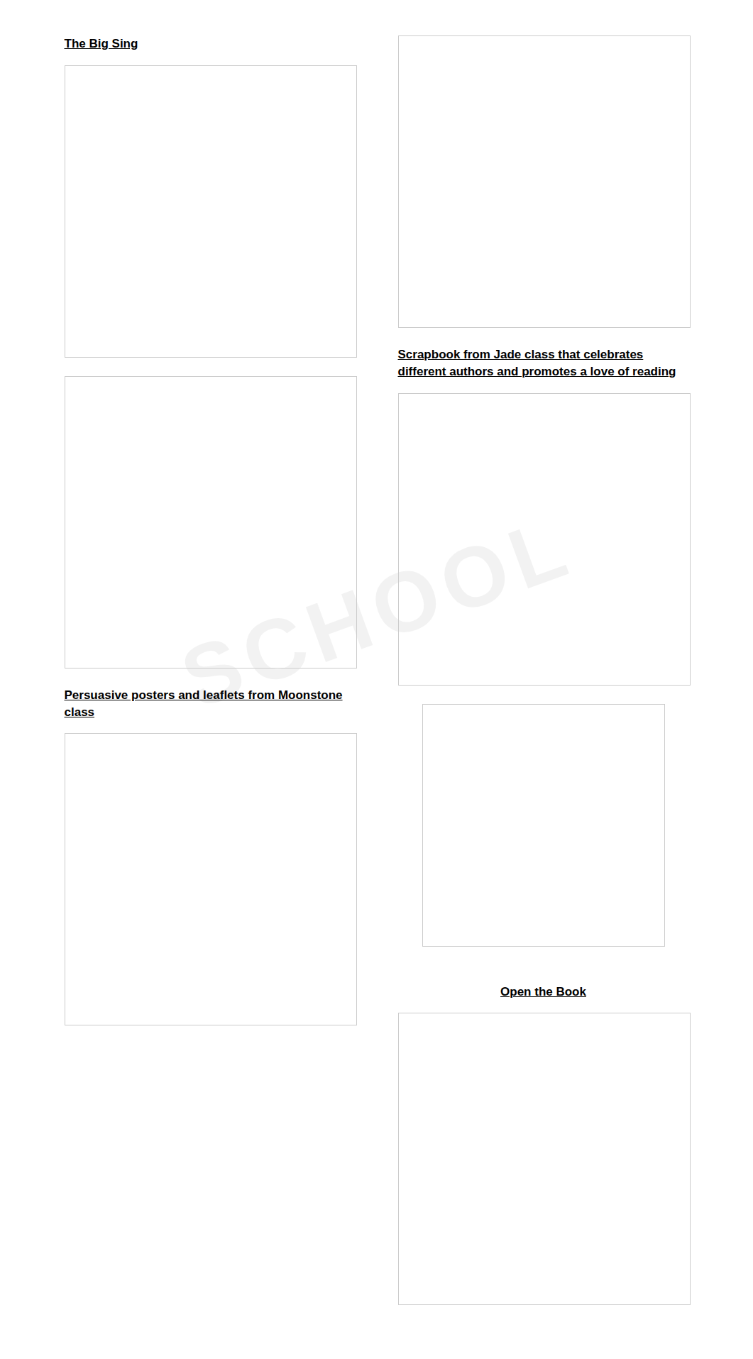SCHOOL
The Big Sing
Persuasive posters and leaflets from Moonstone class
Scrapbook from Jade class that celebrates different authors and promotes a love of reading
Open the Book